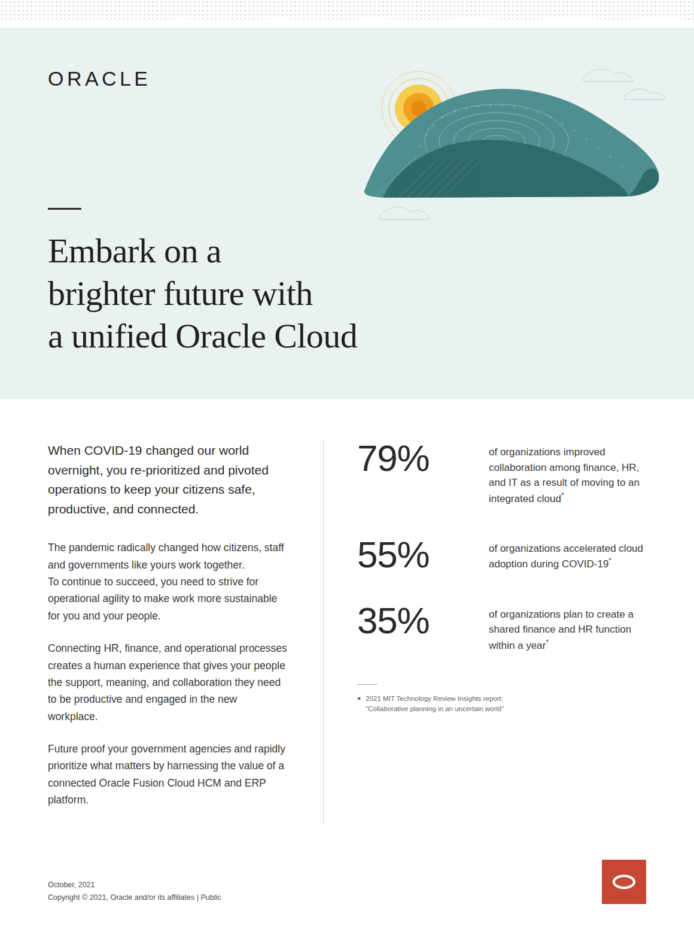ORACLE
Embark on a
brighter future with
a unified Oracle Cloud
When COVID-19 changed our world overnight, you re-prioritized and pivoted operations to keep your citizens safe, productive, and connected.
The pandemic radically changed how citizens, staff and governments like yours work together.
To continue to succeed, you need to strive for operational agility to make work more sustainable for you and your people.
Connecting HR, finance, and operational processes creates a human experience that gives your people the support, meaning, and collaboration they need to be productive and engaged in the new workplace.
Future proof your government agencies and rapidly prioritize what matters by harnessing the value of a connected Oracle Fusion Cloud HCM and ERP platform.
79%
of organizations improved collaboration among finance, HR, and IT as a result of moving to an integrated cloud*
55%
of organizations accelerated cloud adoption during COVID-19*
35%
of organizations plan to create a shared finance and HR function within a year*
*
2021 MIT Technology Review Insights report:
“Collaborative planning in an uncertain world”
October, 2021
Copyright © 2021, Oracle and/or its affiliates | Public